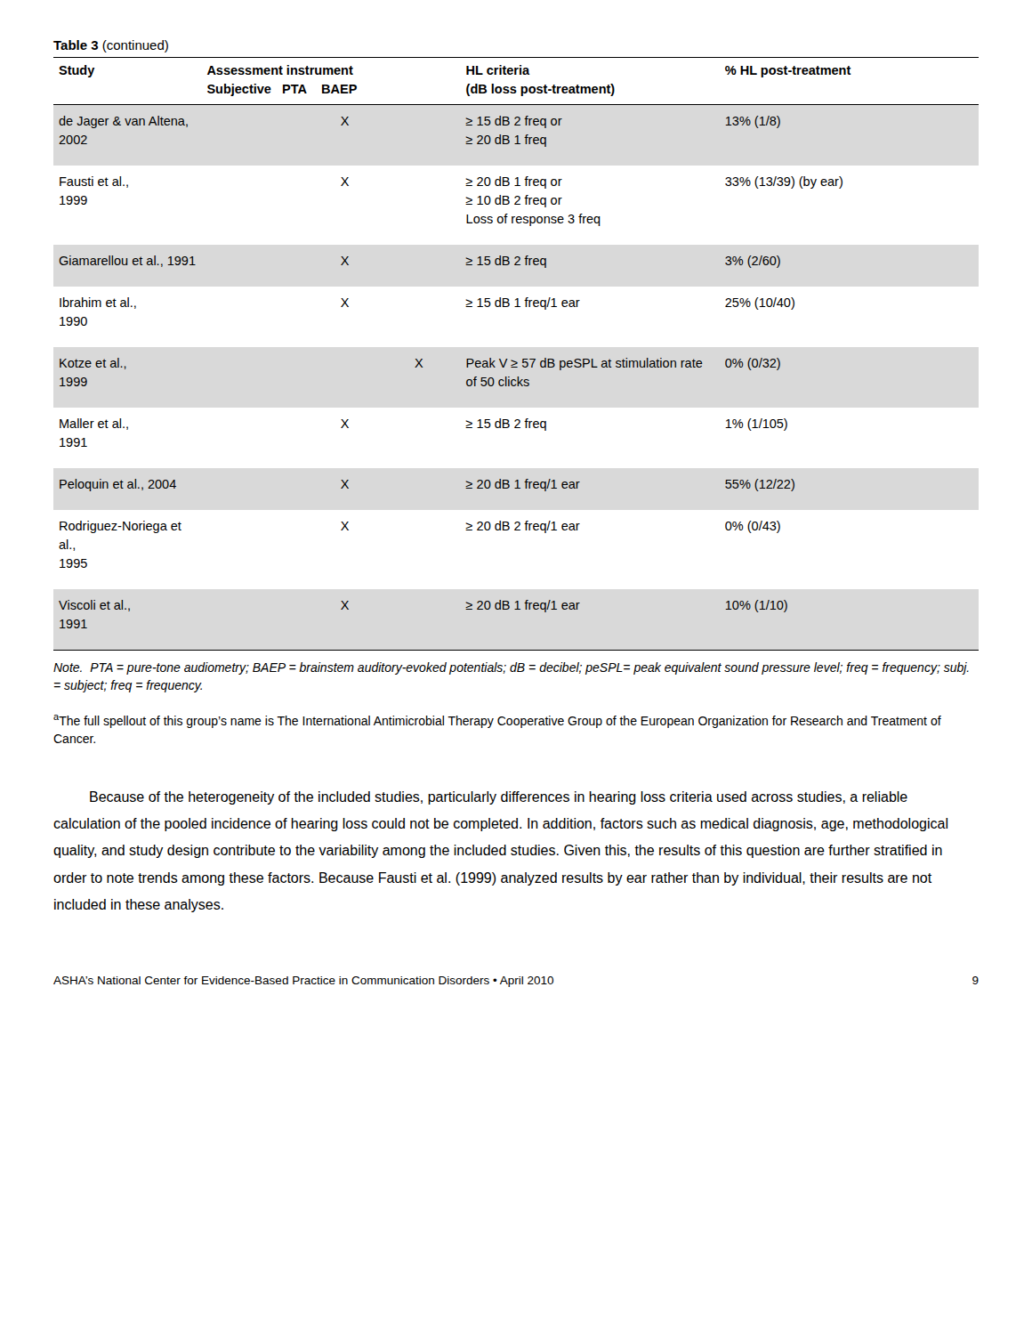Table 3 (continued)
| Study | Assessment instrument Subjective PTA BAEP | HL criteria (dB loss post-treatment) | % HL post-treatment |
| --- | --- | --- | --- |
| de Jager & van Altena, 2002 | | X | | ≥ 15 dB 2 freq or ≥ 20 dB 1 freq | 13% (1/8) |
| Fausti et al., 1999 | | X | | ≥ 20 dB 1 freq or ≥ 10 dB 2 freq or Loss of response 3 freq | 33% (13/39) (by ear) |
| Giamarellou et al., 1991 | | X | | ≥ 15 dB 2 freq | 3% (2/60) |
| Ibrahim et al., 1990 | | X | | ≥ 15 dB 1 freq/1 ear | 25% (10/40) |
| Kotze et al., 1999 | | | X | Peak V ≥ 57 dB peSPL at stimulation rate of 50 clicks | 0% (0/32) |
| Maller et al., 1991 | | X | | ≥ 15 dB 2 freq | 1% (1/105) |
| Peloquin et al., 2004 | | X | | ≥ 20 dB 1 freq/1 ear | 55% (12/22) |
| Rodriguez-Noriega et al., 1995 | | X | | ≥ 20 dB 2 freq/1 ear | 0% (0/43) |
| Viscoli et al., 1991 | | X | | ≥ 20 dB 1 freq/1 ear | 10% (1/10) |
Note. PTA = pure-tone audiometry; BAEP = brainstem auditory-evoked potentials; dB = decibel; peSPL= peak equivalent sound pressure level; freq = frequency; subj. = subject; freq = frequency.
aThe full spellout of this group’s name is The International Antimicrobial Therapy Cooperative Group of the European Organization for Research and Treatment of Cancer.
Because of the heterogeneity of the included studies, particularly differences in hearing loss criteria used across studies, a reliable calculation of the pooled incidence of hearing loss could not be completed. In addition, factors such as medical diagnosis, age, methodological quality, and study design contribute to the variability among the included studies. Given this, the results of this question are further stratified in order to note trends among these factors. Because Fausti et al. (1999) analyzed results by ear rather than by individual, their results are not included in these analyses.
ASHA’s National Center for Evidence-Based Practice in Communication Disorders • April 2010 9